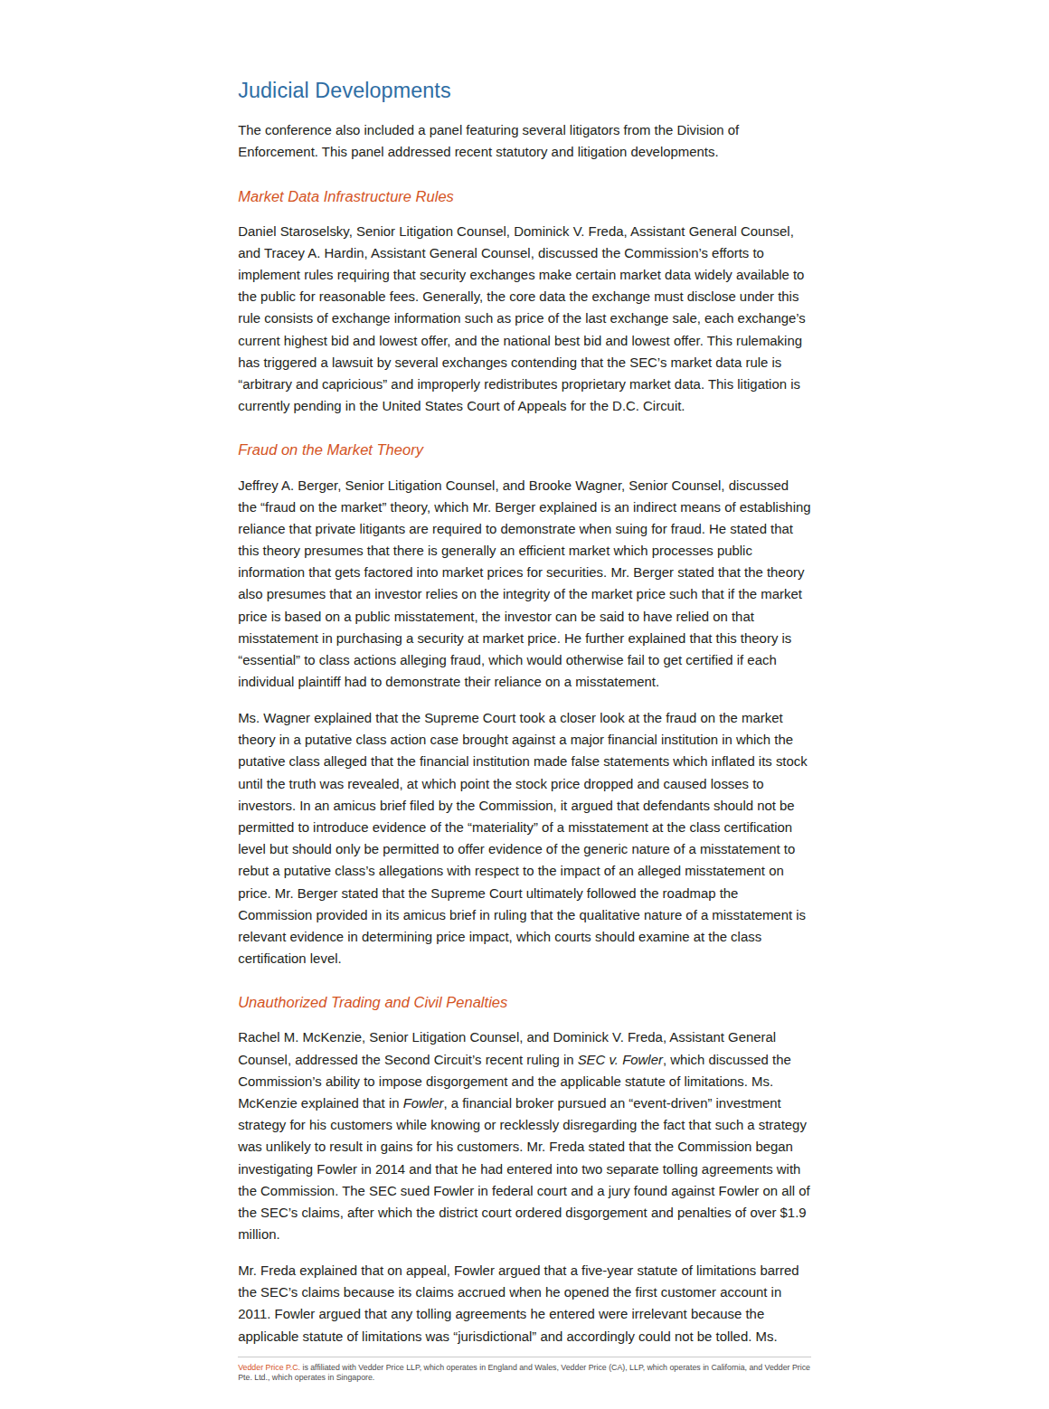Judicial Developments
The conference also included a panel featuring several litigators from the Division of Enforcement. This panel addressed recent statutory and litigation developments.
Market Data Infrastructure Rules
Daniel Staroselsky, Senior Litigation Counsel, Dominick V. Freda, Assistant General Counsel, and Tracey A. Hardin, Assistant General Counsel, discussed the Commission’s efforts to implement rules requiring that security exchanges make certain market data widely available to the public for reasonable fees. Generally, the core data the exchange must disclose under this rule consists of exchange information such as price of the last exchange sale, each exchange’s current highest bid and lowest offer, and the national best bid and lowest offer. This rulemaking has triggered a lawsuit by several exchanges contending that the SEC’s market data rule is “arbitrary and capricious” and improperly redistributes proprietary market data. This litigation is currently pending in the United States Court of Appeals for the D.C. Circuit.
Fraud on the Market Theory
Jeffrey A. Berger, Senior Litigation Counsel, and Brooke Wagner, Senior Counsel, discussed the “fraud on the market” theory, which Mr. Berger explained is an indirect means of establishing reliance that private litigants are required to demonstrate when suing for fraud. He stated that this theory presumes that there is generally an efficient market which processes public information that gets factored into market prices for securities. Mr. Berger stated that the theory also presumes that an investor relies on the integrity of the market price such that if the market price is based on a public misstatement, the investor can be said to have relied on that misstatement in purchasing a security at market price. He further explained that this theory is “essential” to class actions alleging fraud, which would otherwise fail to get certified if each individual plaintiff had to demonstrate their reliance on a misstatement.
Ms. Wagner explained that the Supreme Court took a closer look at the fraud on the market theory in a putative class action case brought against a major financial institution in which the putative class alleged that the financial institution made false statements which inflated its stock until the truth was revealed, at which point the stock price dropped and caused losses to investors. In an amicus brief filed by the Commission, it argued that defendants should not be permitted to introduce evidence of the “materiality” of a misstatement at the class certification level but should only be permitted to offer evidence of the generic nature of a misstatement to rebut a putative class’s allegations with respect to the impact of an alleged misstatement on price. Mr. Berger stated that the Supreme Court ultimately followed the roadmap the Commission provided in its amicus brief in ruling that the qualitative nature of a misstatement is relevant evidence in determining price impact, which courts should examine at the class certification level.
Unauthorized Trading and Civil Penalties
Rachel M. McKenzie, Senior Litigation Counsel, and Dominick V. Freda, Assistant General Counsel, addressed the Second Circuit’s recent ruling in SEC v. Fowler, which discussed the Commission’s ability to impose disgorgement and the applicable statute of limitations. Ms. McKenzie explained that in Fowler, a financial broker pursued an “event-driven” investment strategy for his customers while knowing or recklessly disregarding the fact that such a strategy was unlikely to result in gains for his customers. Mr. Freda stated that the Commission began investigating Fowler in 2014 and that he had entered into two separate tolling agreements with the Commission. The SEC sued Fowler in federal court and a jury found against Fowler on all of the SEC’s claims, after which the district court ordered disgorgement and penalties of over $1.9 million.
Mr. Freda explained that on appeal, Fowler argued that a five-year statute of limitations barred the SEC’s claims because its claims accrued when he opened the first customer account in 2011. Fowler argued that any tolling agreements he entered were irrelevant because the applicable statute of limitations was “jurisdictional” and accordingly could not be tolled. Ms.
Vedder Price P.C. is affiliated with Vedder Price LLP, which operates in England and Wales, Vedder Price (CA), LLP, which operates in California, and Vedder Price Pte. Ltd., which operates in Singapore.